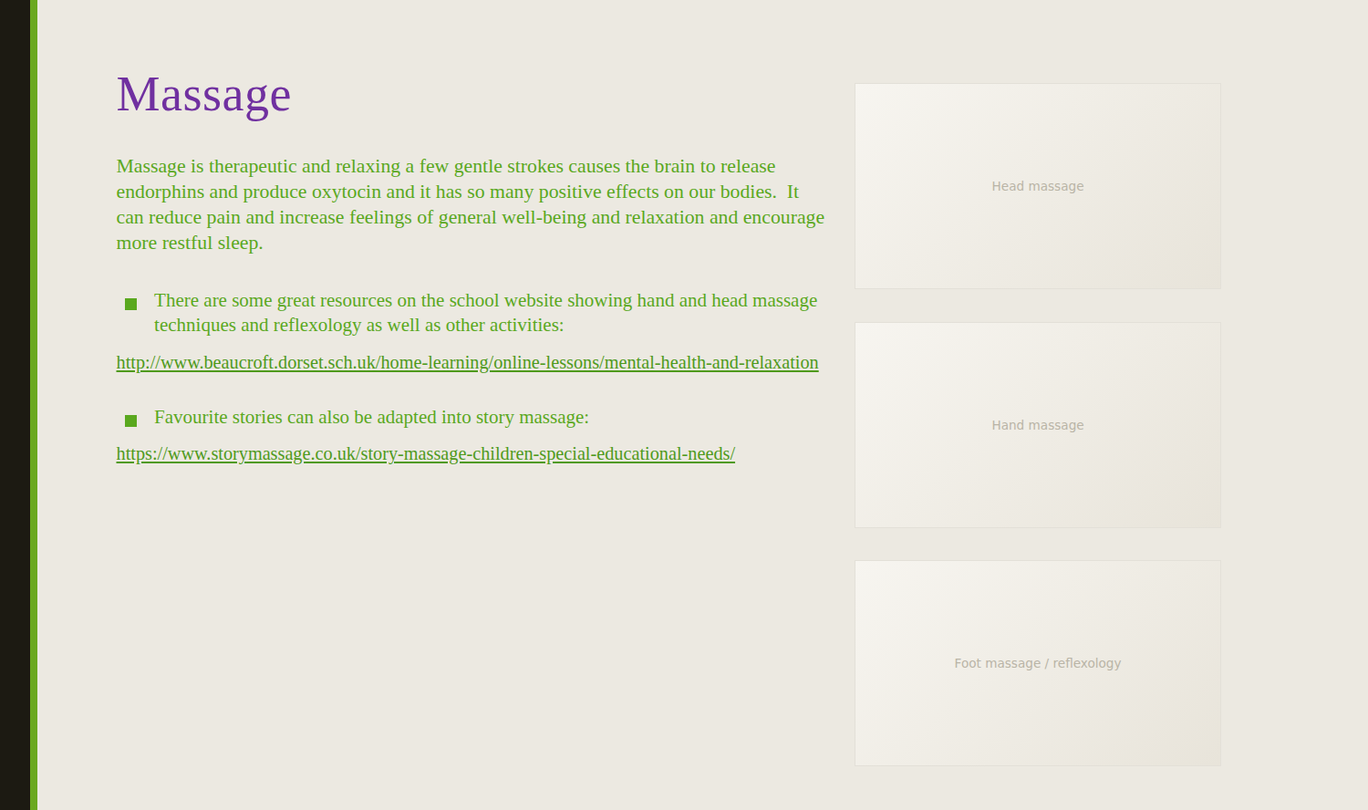Massage
Massage is therapeutic and relaxing a few gentle strokes causes the brain to release endorphins and produce oxytocin and it has so many positive effects on our bodies. It can reduce pain and increase feelings of general well-being and relaxation and encourage more restful sleep.
There are some great resources on the school website showing hand and head massage techniques and reflexology as well as other activities:
http://www.beaucroft.dorset.sch.uk/home-learning/online-lessons/mental-health-and-relaxation
Favourite stories can also be adapted into story massage:
https://www.storymassage.co.uk/story-massage-children-special-educational-needs/
Head massage
Hand massage
Foot massage / reflexology